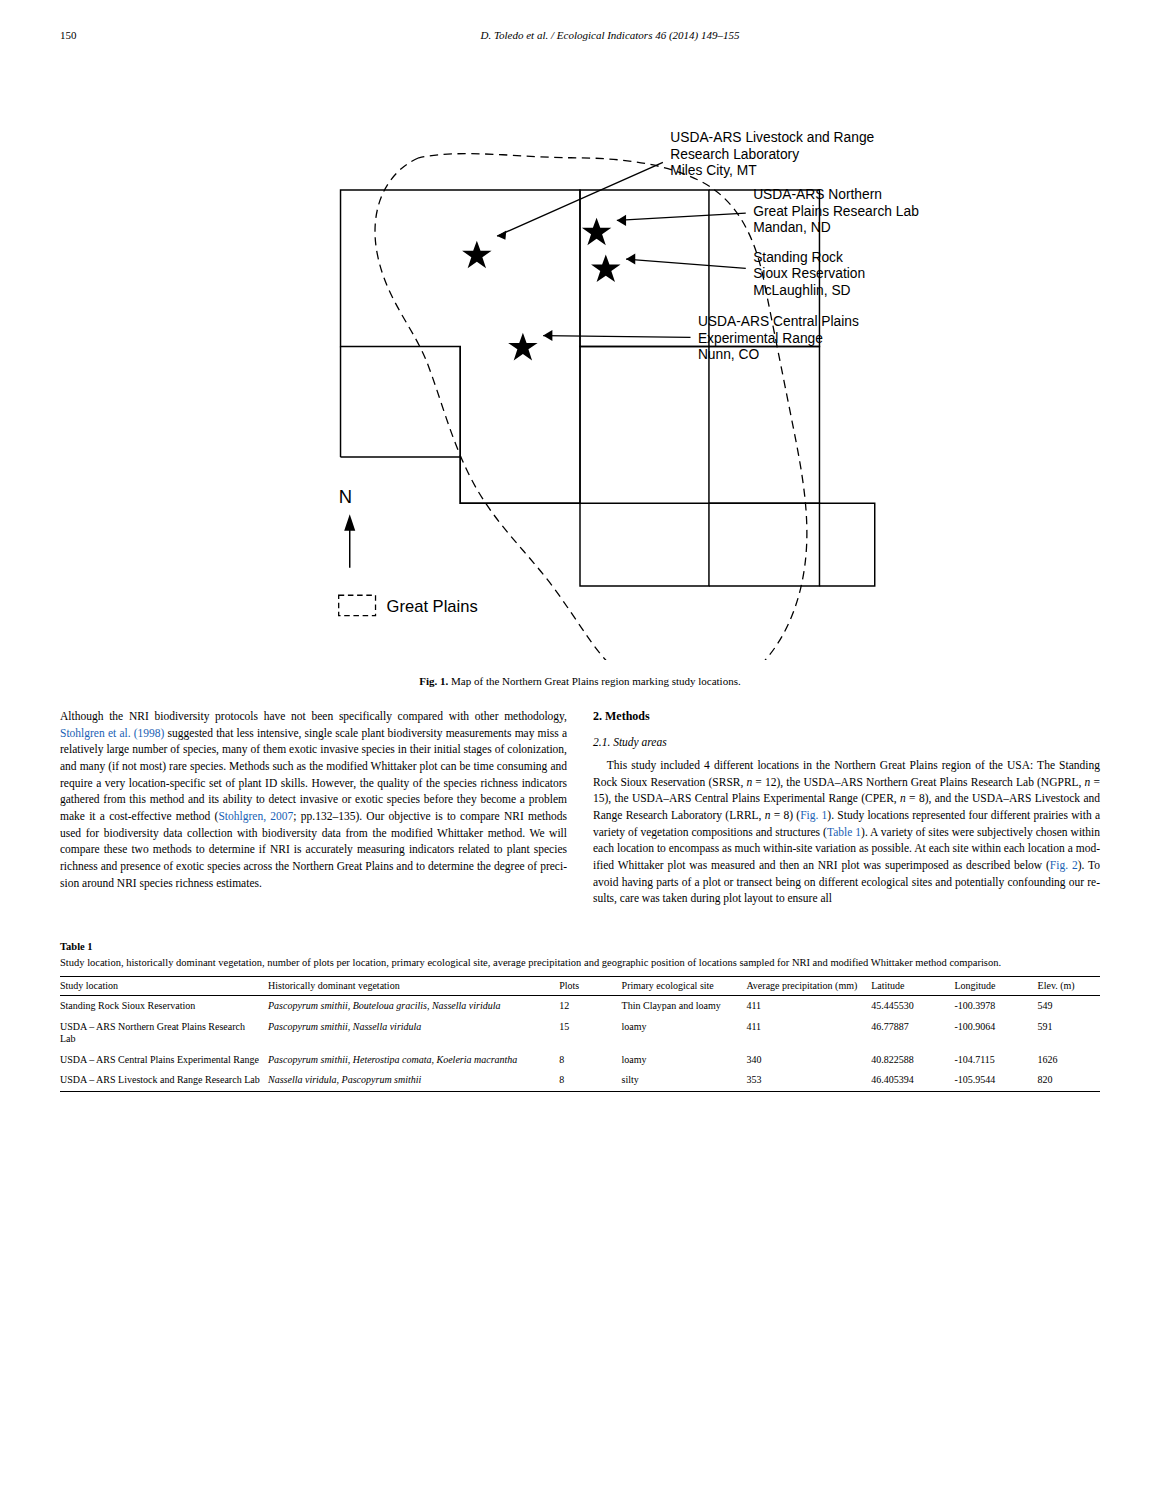150
D. Toledo et al. / Ecological Indicators 46 (2014) 149–155
USDA-ARS Livestock and Range Research Laboratory Miles City, MT USDA-ARS Northern Great Plains Research Lab Mandan, ND Standing Rock Sioux Reservation McLaughlin, SD USDA-ARS Central Plains Experimental Range Nunn, CO N Great Plains
Fig. 1. Map of the Northern Great Plains region marking study locations.
Although the NRI biodiversity protocols have not been specifically compared with other methodology, Stohlgren et al. (1998) suggested that less intensive, single scale plant biodiversity measurements may miss a relatively large number of species, many of them exotic invasive species in their initial stages of colonization, and many (if not most) rare species. Methods such as the modified Whittaker plot can be time consuming and require a very location-specific set of plant ID skills. However, the quality of the species richness indicators gathered from this method and its ability to detect invasive or exotic species before they become a problem make it a cost-effective method (Stohlgren, 2007; pp.132–135). Our objective is to compare NRI methods used for biodiversity data collection with biodiversity data from the modified Whittaker method. We will compare these two methods to determine if NRI is accurately measuring indicators related to plant species richness and presence of exotic species across the Northern Great Plains and to determine the degree of precision around NRI species richness estimates.
2. Methods
2.1. Study areas
This study included 4 different locations in the Northern Great Plains region of the USA: The Standing Rock Sioux Reservation (SRSR, n = 12), the USDA–ARS Northern Great Plains Research Lab (NGPRL, n = 15), the USDA–ARS Central Plains Experimental Range (CPER, n = 8), and the USDA–ARS Livestock and Range Research Laboratory (LRRL, n = 8) (Fig. 1). Study locations represented four different prairies with a variety of vegetation compositions and structures (Table 1). A variety of sites were subjectively chosen within each location to encompass as much within-site variation as possible. At each site within each location a modified Whittaker plot was measured and then an NRI plot was superimposed as described below (Fig. 2). To avoid having parts of a plot or transect being on different ecological sites and potentially confounding our results, care was taken during plot layout to ensure all
Table 1
Study location, historically dominant vegetation, number of plots per location, primary ecological site, average precipitation and geographic position of locations sampled for NRI and modified Whittaker method comparison.
| Study location | Historically dominant vegetation | Plots | Primary ecological site | Average precipitation (mm) | Latitude | Longitude | Elev. (m) |
| --- | --- | --- | --- | --- | --- | --- | --- |
| Standing Rock Sioux Reservation | Pascopyrum smithii, Bouteloua gracilis, Nassella viridula | 12 | Thin Claypan and loamy | 411 | 45.445530 | -100.3978 | 549 |
| USDA – ARS Northern Great Plains Research Lab | Pascopyrum smithii, Nassella viridula | 15 | loamy | 411 | 46.77887 | -100.9064 | 591 |
| USDA – ARS Central Plains Experimental Range | Pascopyrum smithii, Heterostipa comata, Koeleria macrantha | 8 | loamy | 340 | 40.822588 | -104.7115 | 1626 |
| USDA – ARS Livestock and Range Research Lab | Nassella viridula, Pascopyrum smithii | 8 | silty | 353 | 46.405394 | -105.9544 | 820 |